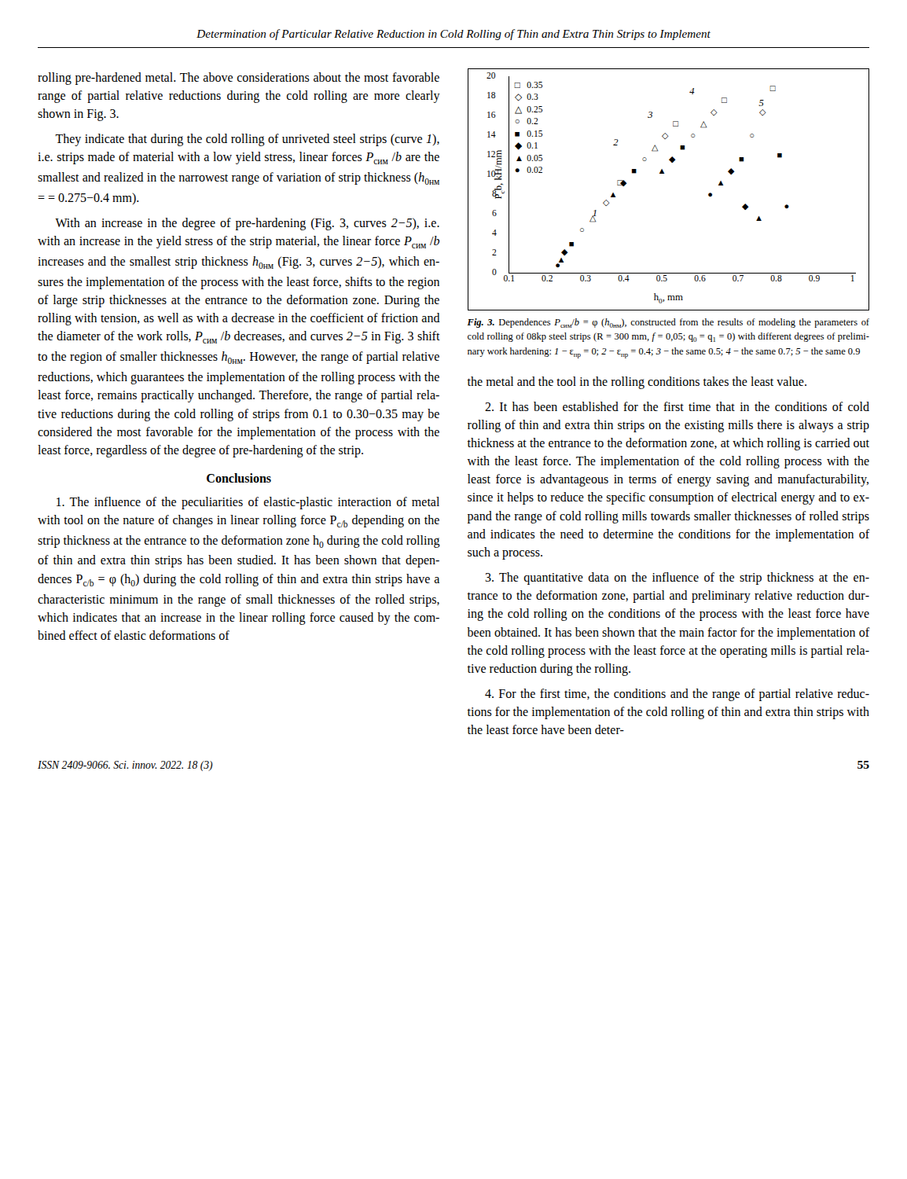Determination of Particular Relative Reduction in Cold Rolling of Thin and Extra Thin Strips to Implement
rolling pre-hardened metal. The above considerations about the most favorable range of partial relative reductions during the cold rolling are more clearly shown in Fig. 3.
They indicate that during the cold rolling of unriveted steel strips (curve 1), i.e. strips made of material with a low yield stress, linear forces Pсим /b are the smallest and realized in the narrowest range of variation of strip thickness (h0нм = = 0.275−0.4 mm).
With an increase in the degree of pre-hardening (Fig. 3, curves 2−5), i.e. with an increase in the yield stress of the strip material, the linear force Pсим /b increases and the smallest strip thickness h0нм (Fig. 3, curves 2−5), which ensures the implementation of the process with the least force, shifts to the region of large strip thicknesses at the entrance to the deformation zone. During the rolling with tension, as well as with a decrease in the coefficient of friction and the diameter of the work rolls, Pсим /b decreases, and curves 2−5 in Fig. 3 shift to the region of smaller thicknesses h0нм. However, the range of partial relative reductions, which guarantees the implementation of the rolling process with the least force, remains practically unchanged. Therefore, the range of partial relative reductions during the cold rolling of strips from 0.1 to 0.30−0.35 may be considered the most favorable for the implementation of the process with the least force, regardless of the degree of pre-hardening of the strip.
Conclusions
1. The influence of the peculiarities of elastic-plastic interaction of metal with tool on the nature of changes in linear rolling force Pc/b depending on the strip thickness at the entrance to the deformation zone h0 during the cold rolling of thin and extra thin strips has been studied. It has been shown that dependences Pc/b = φ (h0) during the cold rolling of thin and extra thin strips have a characteristic minimum in the range of small thicknesses of the rolled strips, which indicates that an increase in the linear rolling force caused by the combined effect of elastic deformations of
Pcb, kH/mm 0 2 4 6 8 10 12 14 16 18 20 0.1 0.2 0.3 0.4 0.5 0.6 0.7 0.8 0.9 1
□ 0.35
◇ 0.3
△ 0.25
○ 0.2
■ 0.15
◆ 0.1
▲ 0.05
● 0.02
4 5 3 2 1 ● ▲ ◆ ■ ○ △ ◇ □ ▲ ◆ ■ ○ △ ◇ □ ▲ ◆ ■ ○ △ ◇ □ ● ▲ ◆ ■ ○ ◇ □ ● ▲ ◆ ■
h0, mm
Fig. 3. Dependences Pсим/b = φ (h0нм), constructed from the results of modeling the parameters of cold rolling of 08kp steel strips (R = 300 mm, f = 0,05; q0 = q1 = 0) with different degrees of preliminary work hardening: 1 − εпр = 0; 2 − εпр = 0.4; 3 − the same 0.5; 4 − the same 0.7; 5 − the same 0.9
the metal and the tool in the rolling conditions takes the least value.
2. It has been established for the first time that in the conditions of cold rolling of thin and extra thin strips on the existing mills there is always a strip thickness at the entrance to the deformation zone, at which rolling is carried out with the least force. The implementation of the cold rolling process with the least force is advantageous in terms of energy saving and manufacturability, since it helps to reduce the specific consumption of electrical energy and to expand the range of cold rolling mills towards smaller thicknesses of rolled strips and indicates the need to determine the conditions for the implementation of such a process.
3. The quantitative data on the influence of the strip thickness at the entrance to the deformation zone, partial and preliminary relative reduction during the cold rolling on the conditions of the process with the least force have been obtained. It has been shown that the main factor for the implementation of the cold rolling process with the least force at the operating mills is partial relative reduction during the rolling.
4. For the first time, the conditions and the range of partial relative reductions for the implementation of the cold rolling of thin and extra thin strips with the least force have been deter-
ISSN 2409-9066. Sci. innov. 2022. 18 (3) 55